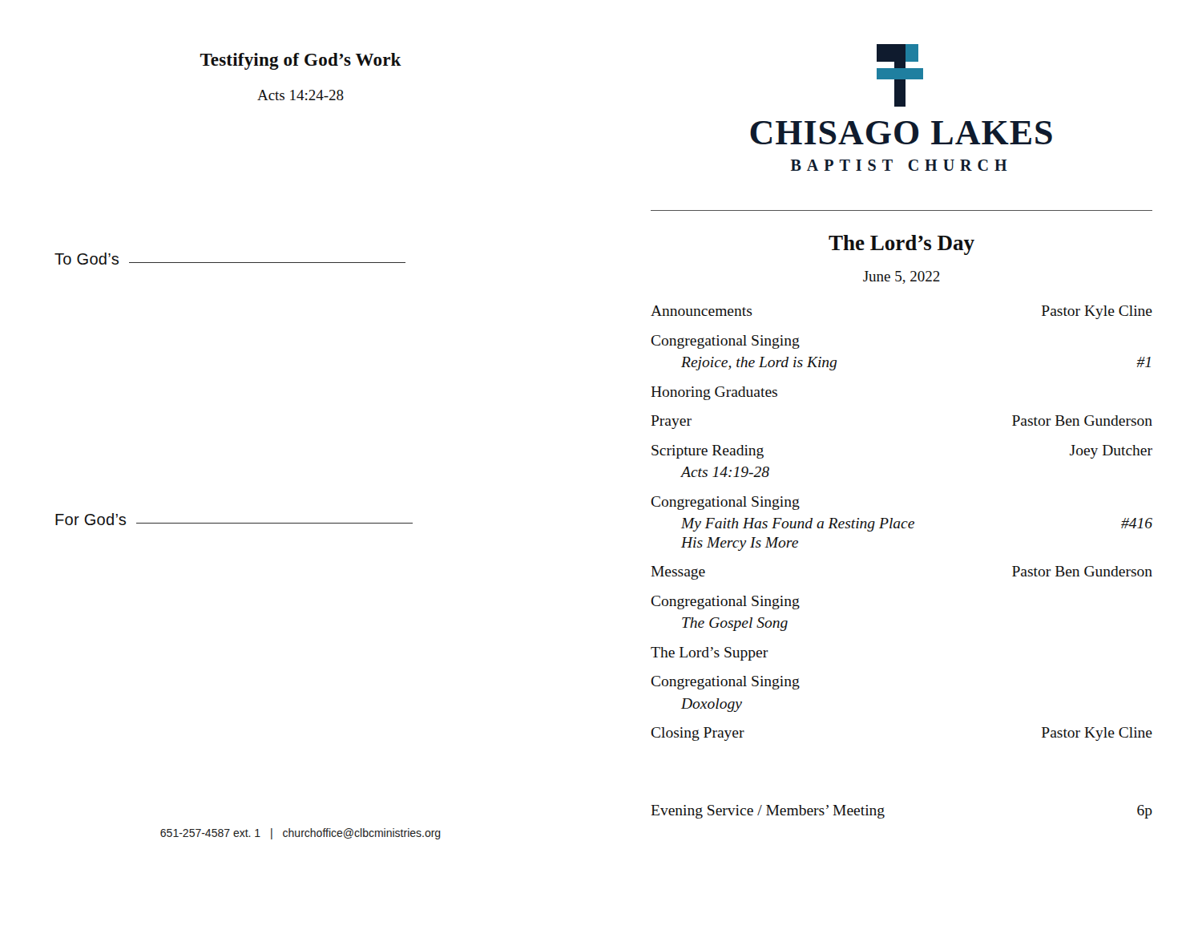Testifying of God’s Work
Acts 14:24-28
To God’s
For God’s
651-257-4587 ext. 1 | churchoffice@clbcministries.org
CHISAGO LAKES
BAPTIST CHURCH
The Lord’s Day
June 5, 2022
Announcements Pastor Kyle Cline
Congregational Singing
Rejoice, the Lord is King #1
Honoring Graduates
Prayer Pastor Ben Gunderson
Scripture Reading Joey Dutcher
Acts 14:19-28
Congregational Singing
My Faith Has Found a Resting Place #416
His Mercy Is More
Message Pastor Ben Gunderson
Congregational Singing
The Gospel Song
The Lord’s Supper
Congregational Singing
Doxology
Closing Prayer Pastor Kyle Cline
Evening Service / Members’ Meeting 6p